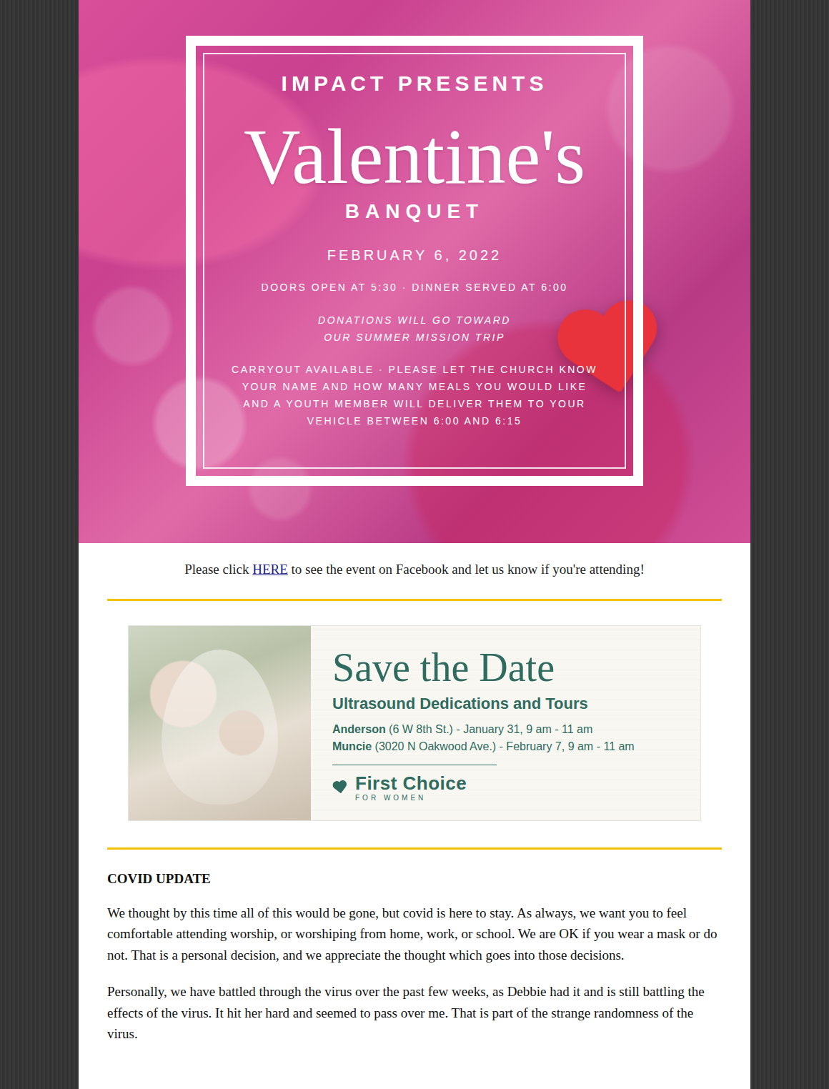IMPACT PRESENTS
Valentine's
BANQUET
FEBRUARY 6, 2022
DOORS OPEN AT 5:30 · DINNER SERVED AT 6:00
DONATIONS WILL GO TOWARD
OUR SUMMER MISSION TRIP
CARRYOUT AVAILABLE · PLEASE LET THE CHURCH KNOW YOUR NAME AND HOW MANY MEALS YOU WOULD LIKE AND A YOUTH MEMBER WILL DELIVER THEM TO YOUR VEHICLE BETWEEN 6:00 AND 6:15
Please click HERE to see the event on Facebook and let us know if you're attending!
Save the Date
Ultrasound Dedications and Tours
Anderson (6 W 8th St.) - January 31, 9 am - 11 am
Muncie (3020 N Oakwood Ave.) - February 7, 9 am - 11 am
First Choice FOR WOMEN
COVID UPDATE
We thought by this time all of this would be gone, but covid is here to stay. As always, we want you to feel comfortable attending worship, or worshiping from home, work, or school. We are OK if you wear a mask or do not. That is a personal decision, and we appreciate the thought which goes into those decisions.
Personally, we have battled through the virus over the past few weeks, as Debbie had it and is still battling the effects of the virus. It hit her hard and seemed to pass over me. That is part of the strange randomness of the virus.